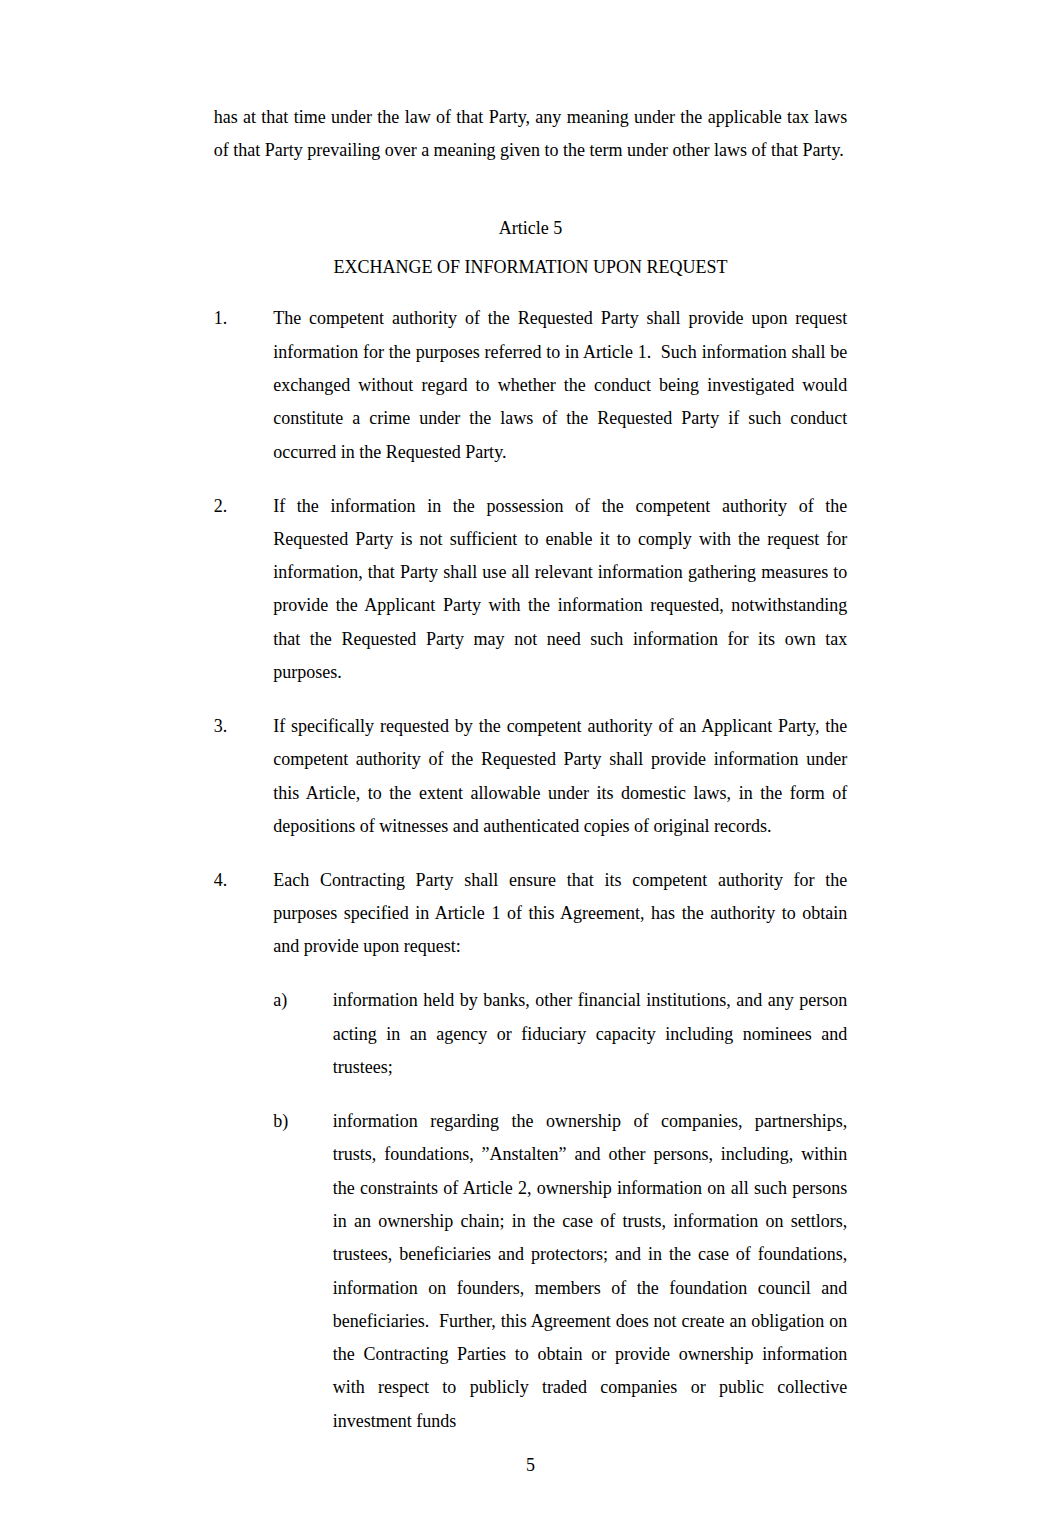has at that time under the law of that Party, any meaning under the applicable tax laws of that Party prevailing over a meaning given to the term under other laws of that Party.
Article 5
Exchange of Information Upon Request
1. The competent authority of the Requested Party shall provide upon request information for the purposes referred to in Article 1. Such information shall be exchanged without regard to whether the conduct being investigated would constitute a crime under the laws of the Requested Party if such conduct occurred in the Requested Party.
2. If the information in the possession of the competent authority of the Requested Party is not sufficient to enable it to comply with the request for information, that Party shall use all relevant information gathering measures to provide the Applicant Party with the information requested, notwithstanding that the Requested Party may not need such information for its own tax purposes.
3. If specifically requested by the competent authority of an Applicant Party, the competent authority of the Requested Party shall provide information under this Article, to the extent allowable under its domestic laws, in the form of depositions of witnesses and authenticated copies of original records.
4. Each Contracting Party shall ensure that its competent authority for the purposes specified in Article 1 of this Agreement, has the authority to obtain and provide upon request:
a) information held by banks, other financial institutions, and any person acting in an agency or fiduciary capacity including nominees and trustees;
b) information regarding the ownership of companies, partnerships, trusts, foundations, ”Anstalten” and other persons, including, within the constraints of Article 2, ownership information on all such persons in an ownership chain; in the case of trusts, information on settlors, trustees, beneficiaries and protectors; and in the case of foundations, information on founders, members of the foundation council and beneficiaries. Further, this Agreement does not create an obligation on the Contracting Parties to obtain or provide ownership information with respect to publicly traded companies or public collective investment funds
5